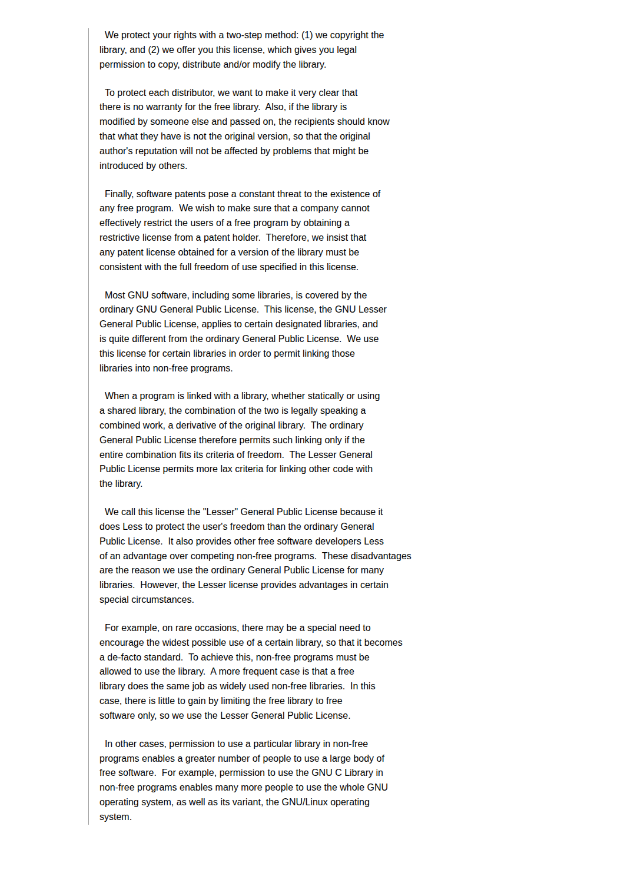We protect your rights with a two-step method: (1) we copyright the library, and (2) we offer you this license, which gives you legal permission to copy, distribute and/or modify the library.
To protect each distributor, we want to make it very clear that there is no warranty for the free library. Also, if the library is modified by someone else and passed on, the recipients should know that what they have is not the original version, so that the original author's reputation will not be affected by problems that might be introduced by others.
Finally, software patents pose a constant threat to the existence of any free program. We wish to make sure that a company cannot effectively restrict the users of a free program by obtaining a restrictive license from a patent holder. Therefore, we insist that any patent license obtained for a version of the library must be consistent with the full freedom of use specified in this license.
Most GNU software, including some libraries, is covered by the ordinary GNU General Public License. This license, the GNU Lesser General Public License, applies to certain designated libraries, and is quite different from the ordinary General Public License. We use this license for certain libraries in order to permit linking those libraries into non-free programs.
When a program is linked with a library, whether statically or using a shared library, the combination of the two is legally speaking a combined work, a derivative of the original library. The ordinary General Public License therefore permits such linking only if the entire combination fits its criteria of freedom. The Lesser General Public License permits more lax criteria for linking other code with the library.
We call this license the "Lesser" General Public License because it does Less to protect the user's freedom than the ordinary General Public License. It also provides other free software developers Less of an advantage over competing non-free programs. These disadvantages are the reason we use the ordinary General Public License for many libraries. However, the Lesser license provides advantages in certain special circumstances.
For example, on rare occasions, there may be a special need to encourage the widest possible use of a certain library, so that it becomes a de-facto standard. To achieve this, non-free programs must be allowed to use the library. A more frequent case is that a free library does the same job as widely used non-free libraries. In this case, there is little to gain by limiting the free library to free software only, so we use the Lesser General Public License.
In other cases, permission to use a particular library in non-free programs enables a greater number of people to use a large body of free software. For example, permission to use the GNU C Library in non-free programs enables many more people to use the whole GNU operating system, as well as its variant, the GNU/Linux operating system.